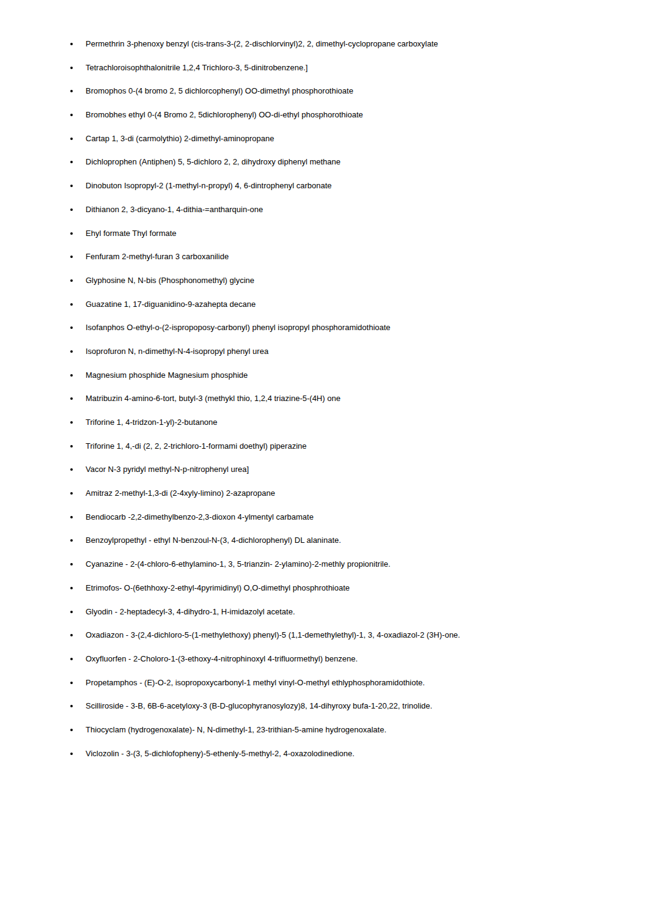Permethrin 3-phenoxy benzyl (cis-trans-3-(2, 2-dischlorvinyl)2, 2, dimethyl-cyclopropane carboxylate
Tetrachloroisophthalonitrile 1,2,4 Trichloro-3, 5-dinitrobenzene.]
Bromophos 0-(4 bromo 2, 5 dichlorcophenyl) OO-dimethyl phosphorothioate
Bromobhes ethyl 0-(4 Bromo 2, 5dichlorophenyl) OO-di-ethyl phosphorothioate
Cartap 1, 3-di (carmolythio) 2-dimethyl-aminopropane
Dichloprophen (Antiphen) 5, 5-dichloro 2, 2, dihydroxy diphenyl methane
Dinobuton Isopropyl-2 (1-methyl-n-propyl) 4, 6-dintrophenyl carbonate
Dithianon 2, 3-dicyano-1, 4-dithia-=antharquin-one
Ehyl formate Thyl formate
Fenfuram 2-methyl-furan 3 carboxanilide
Glyphosine N, N-bis (Phosphonomethyl) glycine
Guazatine 1, 17-diguanidino-9-azahepta decane
Isofanphos O-ethyl-o-(2-ispropoposy-carbonyl) phenyl isopropyl phosphoramidothioate
Isoprofuron N, n-dimethyl-N-4-isopropyl phenyl urea
Magnesium phosphide Magnesium phosphide
Matribuzin 4-amino-6-tort, butyl-3 (methykl thio, 1,2,4 triazine-5-(4H) one
Triforine 1, 4-tridzon-1-yl)-2-butanone
Triforine 1, 4,-di (2, 2, 2-trichloro-1-formami doethyl) piperazine
Vacor N-3 pyridyl methyl-N-p-nitrophenyl urea]
Amitraz 2-methyl-1,3-di (2-4xyly-limino) 2-azapropane
Bendiocarb -2,2-dimethylbenzo-2,3-dioxon 4-ylmentyl carbamate
Benzoylpropethyl - ethyl N-benzoul-N-(3, 4-dichlorophenyl) DL alaninate.
Cyanazine - 2-(4-chloro-6-ethylamino-1, 3, 5-trianzin- 2-ylamino)-2-methly propionitrile.
Etrimofos- O-(6ethhoxy-2-ethyl-4pyrimidinyl) O,O-dimethyl phosphrothioate
Glyodin - 2-heptadecyl-3, 4-dihydro-1, H-imidazolyl acetate.
Oxadiazon - 3-(2,4-dichloro-5-(1-methylethoxy) phenyl)-5 (1,1-demethylethyl)-1, 3, 4-oxadiazol-2 (3H)-one.
Oxyfluorfen - 2-Choloro-1-(3-ethoxy-4-nitrophinoxyl 4-trifluormethyl) benzene.
Propetamphos - (E)-O-2, isopropoxycarbonyl-1 methyl vinyl-O-methyl ethlyphosphoramidothiote.
Scilliroside - 3-B, 6B-6-acetyloxy-3 (B-D-glucophyranosylozy)8, 14-dihyroxy bufa-1-20,22, trinolide.
Thiocyclam (hydrogenoxalate)- N, N-dimethyl-1, 23-trithian-5-amine hydrogenoxalate.
Viclozolin - 3-(3, 5-dichlofopheny)-5-ethenly-5-methyl-2, 4-oxazolodinedione.